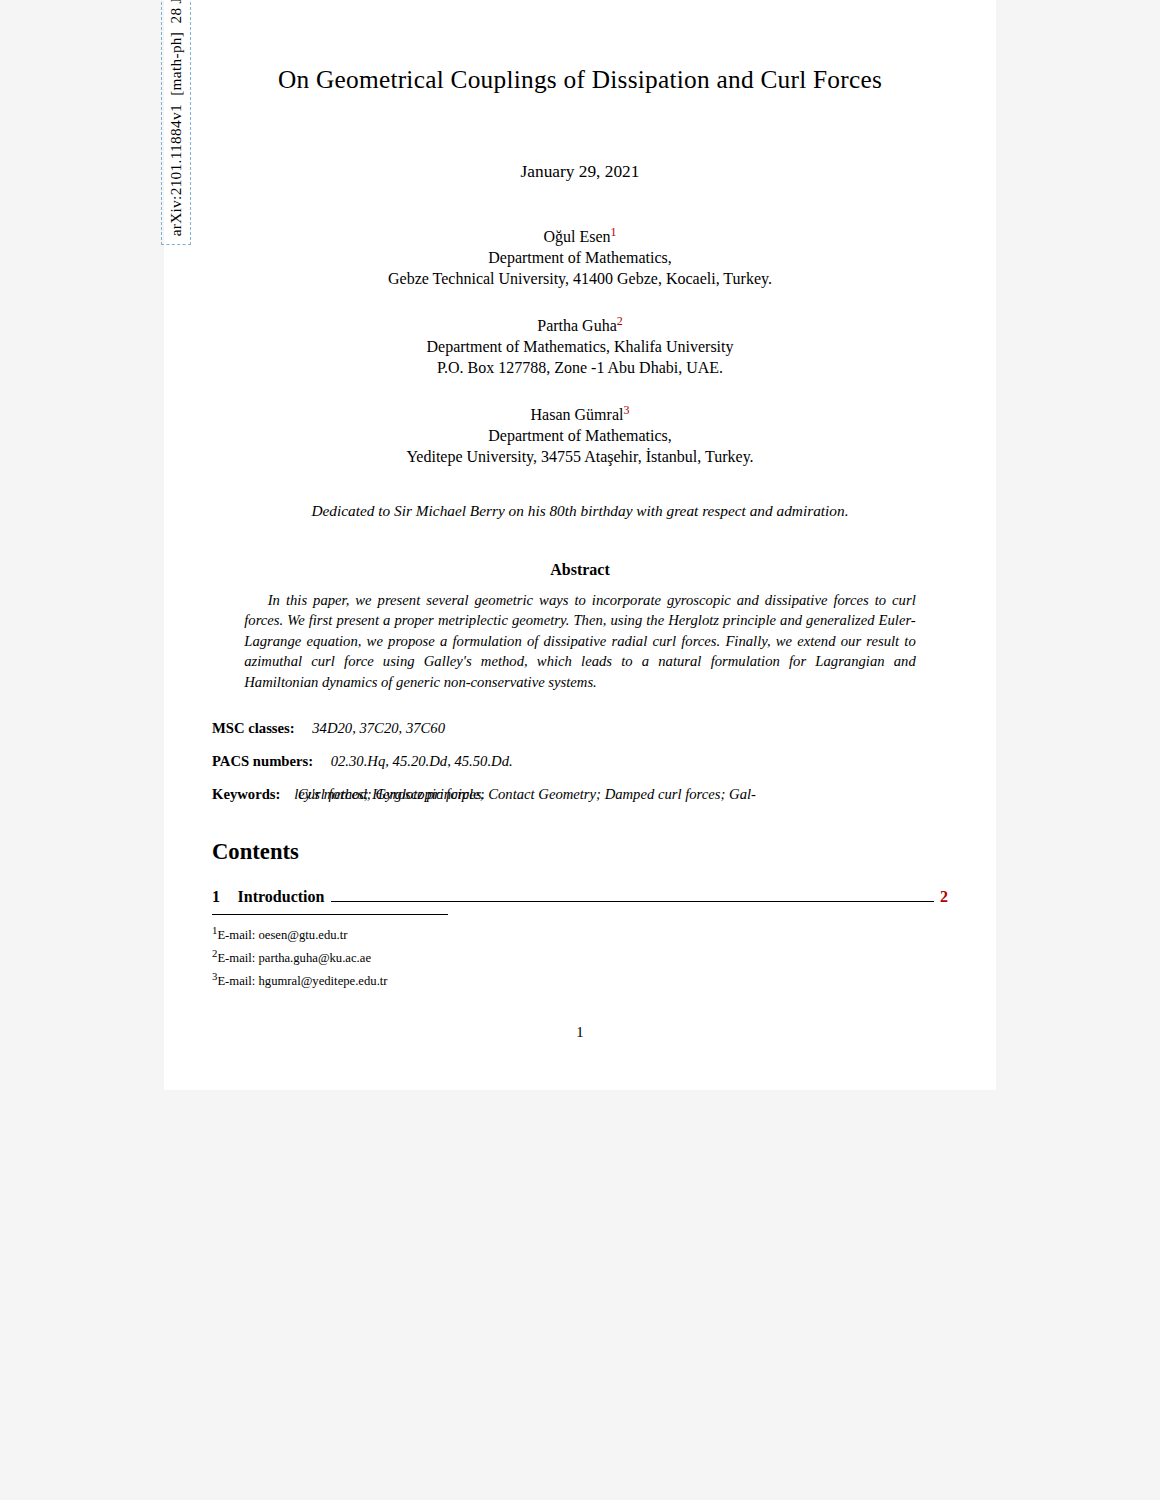arXiv:2101.11884v1 [math-ph] 28 Jan 2021
On Geometrical Couplings of Dissipation and Curl Forces
January 29, 2021
Oğul Esen1
Department of Mathematics,
Gebze Technical University, 41400 Gebze, Kocaeli, Turkey.
Partha Guha2
Department of Mathematics, Khalifa University
P.O. Box 127788, Zone -1 Abu Dhabi, UAE.
Hasan Gümral3
Department of Mathematics,
Yeditepe University, 34755 Ataşehir, İstanbul, Turkey.
Dedicated to Sir Michael Berry on his 80th birthday with great respect and admiration.
Abstract
In this paper, we present several geometric ways to incorporate gyroscopic and dissipative forces to curl forces. We first present a proper metriplectic geometry. Then, using the Herglotz principle and generalized Euler-Lagrange equation, we propose a formulation of dissipative radial curl forces. Finally, we extend our result to azimuthal curl force using Galley's method, which leads to a natural formulation for Lagrangian and Hamiltonian dynamics of generic non-conservative systems.
MSC classes: 34D20, 37C20, 37C60
PACS numbers: 02.30.Hq, 45.20.Dd, 45.50.Dd.
Keywords: Curl forces; Herglotz principle; Contact Geometry; Damped curl forces; Gal- ley's method; Gyroscopic forces.
Contents
1 Introduction 2
1E-mail: oesen@gtu.edu.tr
2E-mail: partha.guha@ku.ac.ae
3E-mail: hgumral@yeditepe.edu.tr
1